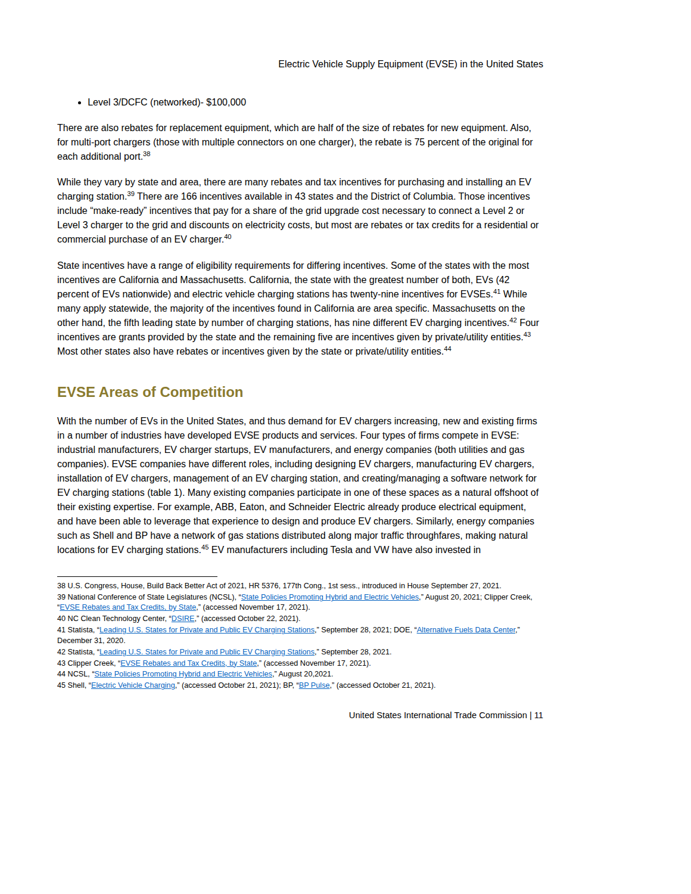Electric Vehicle Supply Equipment (EVSE) in the United States
Level 3/DCFC (networked)- $100,000
There are also rebates for replacement equipment, which are half of the size of rebates for new equipment. Also, for multi-port chargers (those with multiple connectors on one charger), the rebate is 75 percent of the original for each additional port.38
While they vary by state and area, there are many rebates and tax incentives for purchasing and installing an EV charging station.39 There are 166 incentives available in 43 states and the District of Columbia. Those incentives include “make-ready” incentives that pay for a share of the grid upgrade cost necessary to connect a Level 2 or Level 3 charger to the grid and discounts on electricity costs, but most are rebates or tax credits for a residential or commercial purchase of an EV charger.40
State incentives have a range of eligibility requirements for differing incentives. Some of the states with the most incentives are California and Massachusetts. California, the state with the greatest number of both, EVs (42 percent of EVs nationwide) and electric vehicle charging stations has twenty-nine incentives for EVSEs.41 While many apply statewide, the majority of the incentives found in California are area specific. Massachusetts on the other hand, the fifth leading state by number of charging stations, has nine different EV charging incentives.42 Four incentives are grants provided by the state and the remaining five are incentives given by private/utility entities.43 Most other states also have rebates or incentives given by the state or private/utility entities.44
EVSE Areas of Competition
With the number of EVs in the United States, and thus demand for EV chargers increasing, new and existing firms in a number of industries have developed EVSE products and services. Four types of firms compete in EVSE: industrial manufacturers, EV charger startups, EV manufacturers, and energy companies (both utilities and gas companies). EVSE companies have different roles, including designing EV chargers, manufacturing EV chargers, installation of EV chargers, management of an EV charging station, and creating/managing a software network for EV charging stations (table 1). Many existing companies participate in one of these spaces as a natural offshoot of their existing expertise. For example, ABB, Eaton, and Schneider Electric already produce electrical equipment, and have been able to leverage that experience to design and produce EV chargers. Similarly, energy companies such as Shell and BP have a network of gas stations distributed along major traffic throughfares, making natural locations for EV charging stations.45 EV manufacturers including Tesla and VW have also invested in
38 U.S. Congress, House, Build Back Better Act of 2021, HR 5376, 177th Cong., 1st sess., introduced in House September 27, 2021.
39 National Conference of State Legislatures (NCSL), “State Policies Promoting Hybrid and Electric Vehicles,” August 20, 2021; Clipper Creek, “EVSE Rebates and Tax Credits, by State,” (accessed November 17, 2021).
40 NC Clean Technology Center, “DSIRE,” (accessed October 22, 2021).
41 Statista, “Leading U.S. States for Private and Public EV Charging Stations,” September 28, 2021; DOE, “Alternative Fuels Data Center,” December 31, 2020.
42 Statista, “Leading U.S. States for Private and Public EV Charging Stations,” September 28, 2021.
43 Clipper Creek, “EVSE Rebates and Tax Credits, by State,” (accessed November 17, 2021).
44 NCSL, “State Policies Promoting Hybrid and Electric Vehicles,” August 20,2021.
45 Shell, “Electric Vehicle Charging,” (accessed October 21, 2021); BP, “BP Pulse,” (accessed October 21, 2021).
United States International Trade Commission | 11